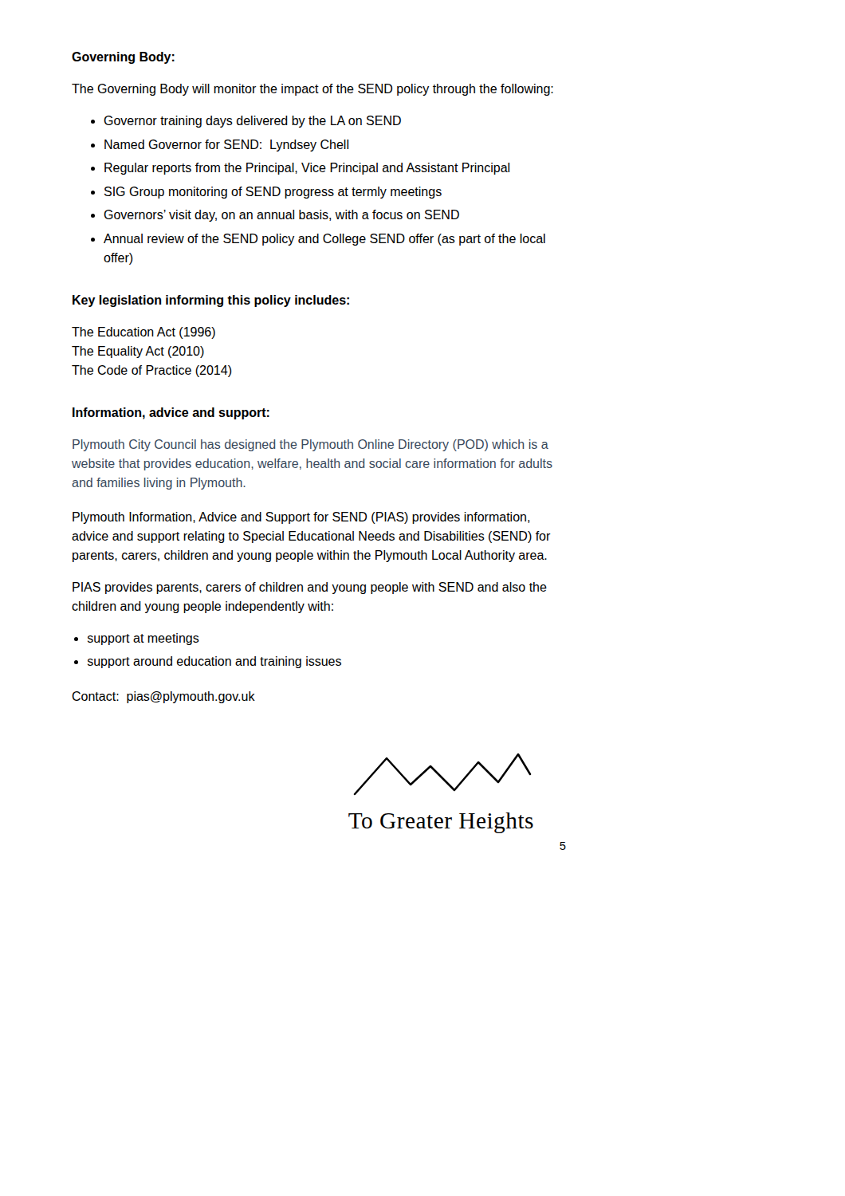Governing Body:
The Governing Body will monitor the impact of the SEND policy through the following:
Governor training days delivered by the LA on SEND
Named Governor for SEND: Lyndsey Chell
Regular reports from the Principal, Vice Principal and Assistant Principal
SIG Group monitoring of SEND progress at termly meetings
Governors’ visit day, on an annual basis, with a focus on SEND
Annual review of the SEND policy and College SEND offer (as part of the local offer)
Key legislation informing this policy includes:
The Education Act (1996)
The Equality Act (2010)
The Code of Practice (2014)
Information, advice and support:
Plymouth City Council has designed the Plymouth Online Directory (POD) which is a website that provides education, welfare, health and social care information for adults and families living in Plymouth.
Plymouth Information, Advice and Support for SEND (PIAS) provides information, advice and support relating to Special Educational Needs and Disabilities (SEND) for parents, carers, children and young people within the Plymouth Local Authority area.
PIAS provides parents, carers of children and young people with SEND and also the children and young people independently with:
support at meetings
support around education and training issues
Contact: pias@plymouth.gov.uk
To Greater Heights
5